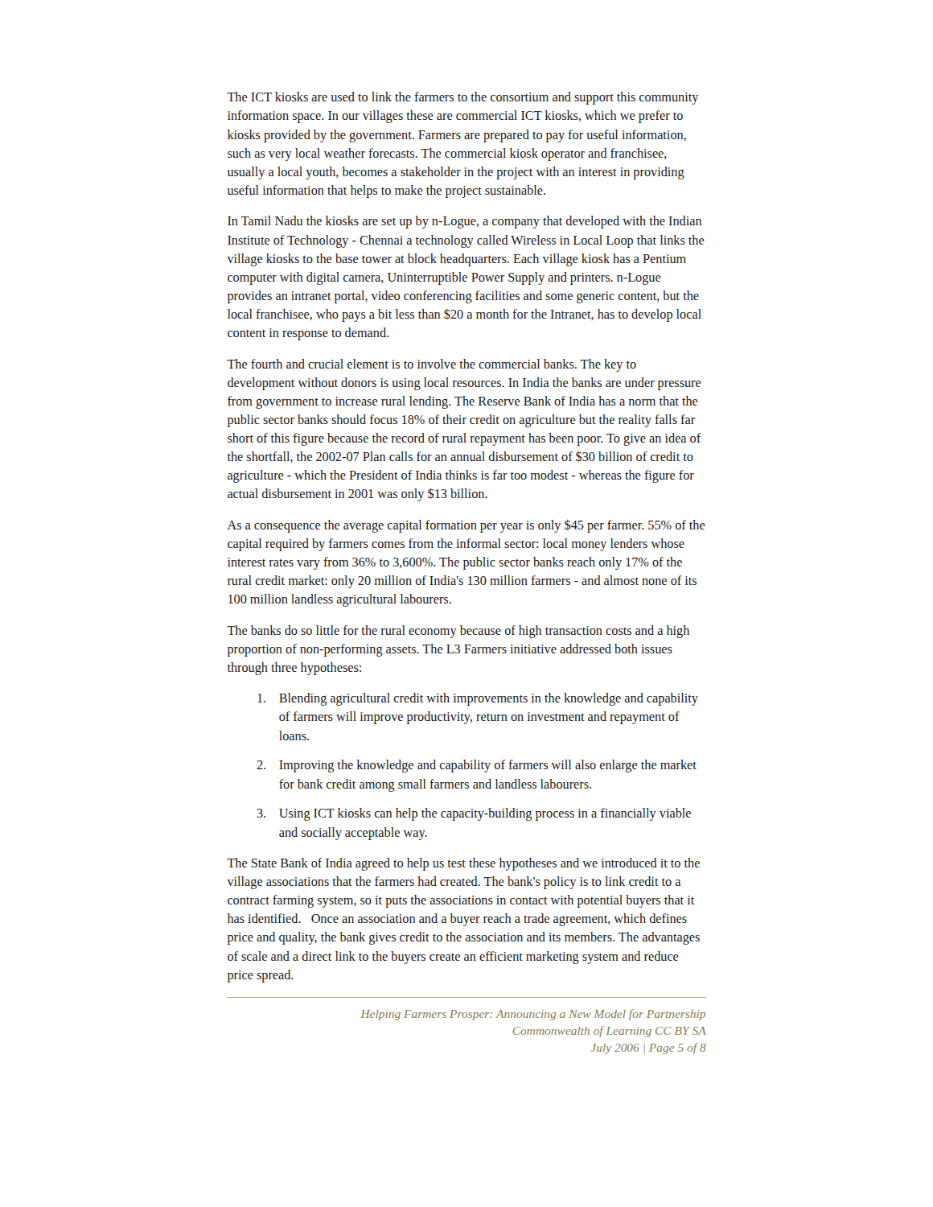The ICT kiosks are used to link the farmers to the consortium and support this community information space. In our villages these are commercial ICT kiosks, which we prefer to kiosks provided by the government. Farmers are prepared to pay for useful information, such as very local weather forecasts. The commercial kiosk operator and franchisee, usually a local youth, becomes a stakeholder in the project with an interest in providing useful information that helps to make the project sustainable.
In Tamil Nadu the kiosks are set up by n-Logue, a company that developed with the Indian Institute of Technology - Chennai a technology called Wireless in Local Loop that links the village kiosks to the base tower at block headquarters. Each village kiosk has a Pentium computer with digital camera, Uninterruptible Power Supply and printers. n-Logue provides an intranet portal, video conferencing facilities and some generic content, but the local franchisee, who pays a bit less than $20 a month for the Intranet, has to develop local content in response to demand.
The fourth and crucial element is to involve the commercial banks. The key to development without donors is using local resources. In India the banks are under pressure from government to increase rural lending. The Reserve Bank of India has a norm that the public sector banks should focus 18% of their credit on agriculture but the reality falls far short of this figure because the record of rural repayment has been poor. To give an idea of the shortfall, the 2002-07 Plan calls for an annual disbursement of $30 billion of credit to agriculture - which the President of India thinks is far too modest - whereas the figure for actual disbursement in 2001 was only $13 billion.
As a consequence the average capital formation per year is only $45 per farmer. 55% of the capital required by farmers comes from the informal sector: local money lenders whose interest rates vary from 36% to 3,600%. The public sector banks reach only 17% of the rural credit market: only 20 million of India's 130 million farmers - and almost none of its 100 million landless agricultural labourers.
The banks do so little for the rural economy because of high transaction costs and a high proportion of non-performing assets. The L3 Farmers initiative addressed both issues through three hypotheses:
Blending agricultural credit with improvements in the knowledge and capability of farmers will improve productivity, return on investment and repayment of loans.
Improving the knowledge and capability of farmers will also enlarge the market for bank credit among small farmers and landless labourers.
Using ICT kiosks can help the capacity-building process in a financially viable and socially acceptable way.
The State Bank of India agreed to help us test these hypotheses and we introduced it to the village associations that the farmers had created. The bank's policy is to link credit to a contract farming system, so it puts the associations in contact with potential buyers that it has identified. Once an association and a buyer reach a trade agreement, which defines price and quality, the bank gives credit to the association and its members. The advantages of scale and a direct link to the buyers create an efficient marketing system and reduce price spread.
Helping Farmers Prosper: Announcing a New Model for Partnership
Commonwealth of Learning CC BY SA
July 2006 | Page 5 of 8